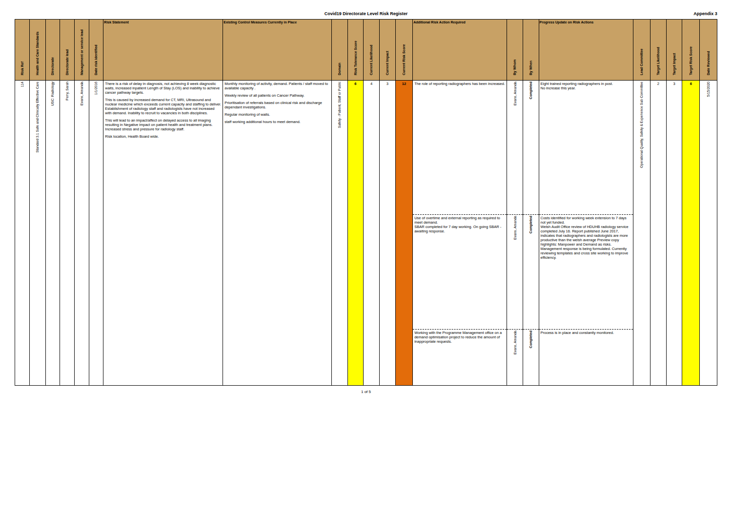Covid19 Directorate Level Risk Register Appendix 3
| Risk Ref | Health and Care Standards | Directorate | Directorate lead | Management or service lead | Date risk identified | Risk Statement | Existing Control Measures Currently in Place | Domain | Risk Tolerance Score | Current Likelihood | Current Impact | Current Risk Score | Additional Risk Action Required | By Whom | By When | Progress Update on Risk Actions | Lead Committee | Target Likelihood | Target Impact | Target Risk Score | Date Reviewed |
| --- | --- | --- | --- | --- | --- | --- | --- | --- | --- | --- | --- | --- | --- | --- | --- | --- | --- | --- | --- | --- | --- |
| 114 | Standard 3.1 Safe and Clinically Effective Care | USC: Radiology | Perry, Sarah | Evans, Amanda | 1/1/2016 | There is a risk of delay in diagnosis, not achieving 8 week diagnostic waits, increased inpatient Length of Stay (LOS) and inability to achieve cancer pathway targets. This is caused by increased demand for CT, MRI, Ultrasound and nuclear medicine which exceeds current capacity and staffing to deliver. Establishment of radiology staff and radiologists have not increased with demand. Inability to recruit to vacancies in both disciplines. This will lead to an impact/affect on delayed access to all imaging resulting in Negative impact on patient health and treatment plans. Increased stress and pressure for radiology staff. Risk location, Health Board wide. | Monthly monitoring of activity, demand. Patients / staff moved to available capacity . Weekly review of all patients on Cancer Pathway. Prioritisation of referrals based on clinical risk and discharge dependant investigations. Regular monitoring of waits. staff working additional hours to meet demand. | Safety - Patient, Staff or Public | 6 | 4 | 3 | 12 | / The role of reporting radiographers has been increased. / / Use of overtime and external reporting as required to meet demand. SBAR completed for 7 day working. On going SBAR - awaiting response. / / Working with the Programme Management office on a demand optimisation project to reduce the amount of inappropriate requests. / | / Evans, Amanda / / Evans, Amanda / / Evans, Amanda / | / Completed / / Completed / / Completed / | / Eight trained reporting radiographers in post. No increase this year. / / Costs identified for working week extension to 7 days not yet funded. Welsh Audit Office review of HDUHB radiology service completed July 16. Report published June 2017, indicates that radiographers and radiologists are more productive than the welsh average Preview copy highlights: Manpower and Demand as risks. Management response is being formulated. Currently reviewing templates and cross site working to improve efficiency. / / Process is in place and constantly monitored. / | Operational Quality, Safety & Experience Sub Committee | 2 | 3 | 6 | 5/15/2020 |
1 of 5